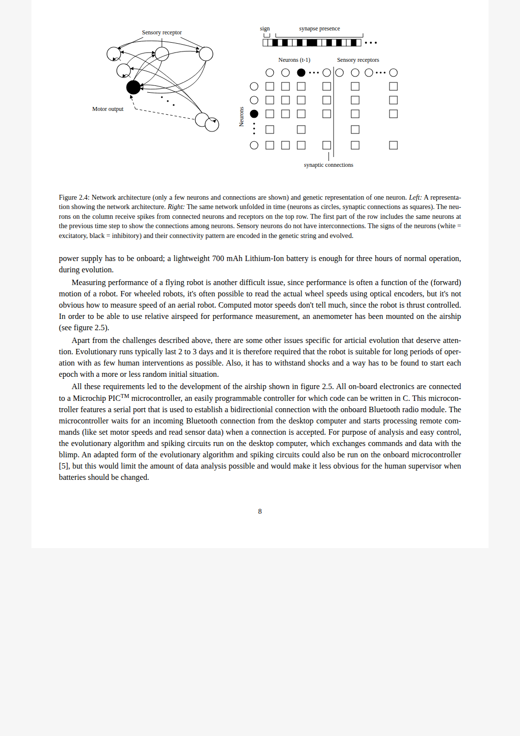Sensory receptor Motor output sign synapse presence Neurons (t-1) Sensory receptors Neurons synaptic connections
Figure 2.4: Network architecture (only a few neurons and connections are shown) and genetic representation of one neuron. Left: A representation showing the network architecture. Right: The same network unfolded in time (neurons as circles, synaptic connections as squares). The neurons on the column receive spikes from connected neurons and receptors on the top row. The first part of the row includes the same neurons at the previous time step to show the connections among neurons. Sensory neurons do not have interconnections. The signs of the neurons (white = excitatory, black = inhibitory) and their connectivity pattern are encoded in the genetic string and evolved.
power supply has to be onboard; a lightweight 700 mAh Lithium-Ion battery is enough for three hours of normal operation, during evolution.
Measuring performance of a flying robot is another difficult issue, since performance is often a function of the (forward) motion of a robot. For wheeled robots, it's often possible to read the actual wheel speeds using optical encoders, but it's not obvious how to measure speed of an aerial robot. Computed motor speeds don't tell much, since the robot is thrust controlled. In order to be able to use relative airspeed for performance measurement, an anemometer has been mounted on the airship (see figure 2.5).
Apart from the challenges described above, there are some other issues specific for articial evolution that deserve attention. Evolutionary runs typically last 2 to 3 days and it is therefore required that the robot is suitable for long periods of operation with as few human interventions as possible. Also, it has to withstand shocks and a way has to be found to start each epoch with a more or less random initial situation.
All these requirements led to the development of the airship shown in figure 2.5. All on-board electronics are connected to a Microchip PICTM microcontroller, an easily programmable controller for which code can be written in C. This microcontroller features a serial port that is used to establish a bidirectionial connection with the onboard Bluetooth radio module. The microcontroller waits for an incoming Bluetooth connection from the desktop computer and starts processing remote commands (like set motor speeds and read sensor data) when a connection is accepted. For purpose of analysis and easy control, the evolutionary algorithm and spiking circuits run on the desktop computer, which exchanges commands and data with the blimp. An adapted form of the evolutionary algorithm and spiking circuits could also be run on the onboard microcontroller [5], but this would limit the amount of data analysis possible and would make it less obvious for the human supervisor when batteries should be changed.
8